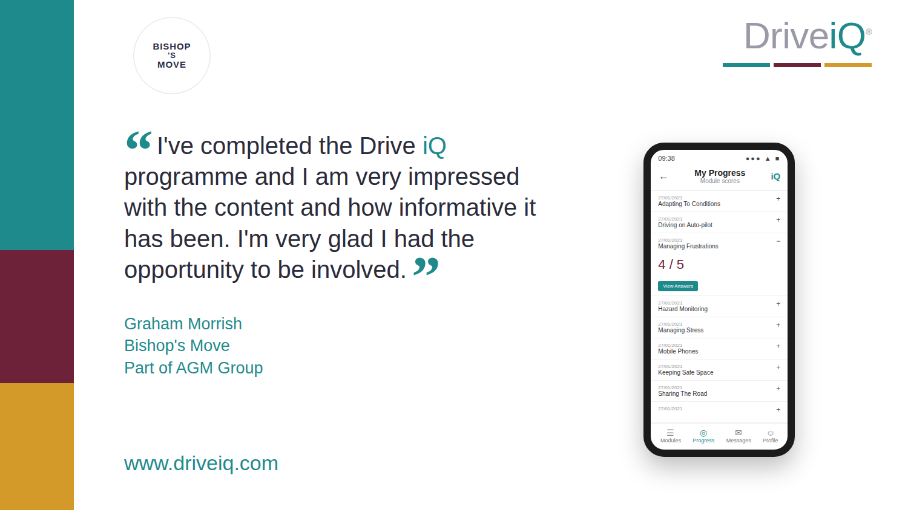Bishop's Move
DriveiQ®
“I've completed the Drive iQ programme and I am very impressed with the content and how informative it has been. I'm very glad I had the opportunity to be involved.”
Graham Morrish Bishop's Move Part of AGM Group
www.driveiq.com
09:38 ●●● ▲ ■
←
My Progress Module scores
iQ
27/01/2021 Adapting To Conditions
+
27/01/2021 Driving on Auto-pilot
+
27/01/2021 Managing Frustrations
−
4 / 5
View Answers
27/01/2021 Hazard Monitoring
+
27/01/2021 Managing Stress
+
27/01/2021 Mobile Phones
+
27/01/2021 Keeping Safe Space
+
27/01/2021 Sharing The Road
+
27/01/2021
+
☰Modules
◎Progress
✉Messages
☺Profile